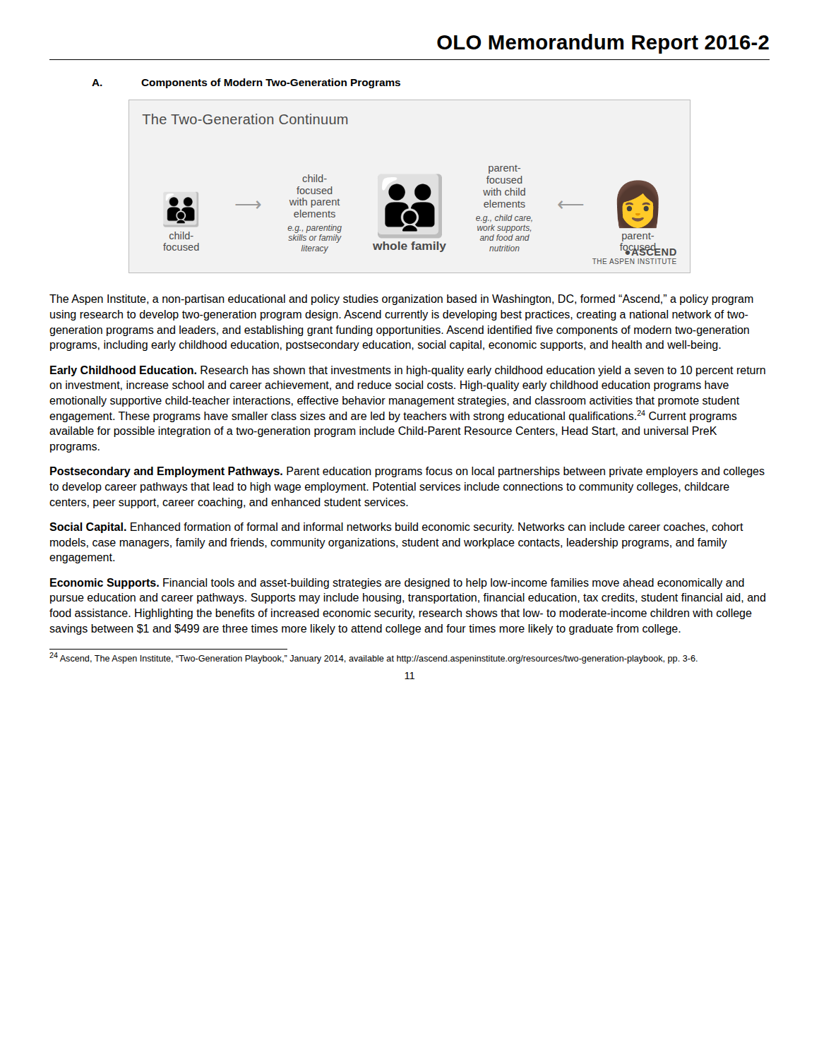OLO Memorandum Report 2016-2
A. Components of Modern Two-Generation Programs
The Two-Generation Continuum
👪
child-
focused
⟶
child-
focused
with parent
elements
e.g., parenting
skills or family
literacy
👪
whole family
parent-
focused
with child
elements
e.g., child care,
work supports,
and food and
nutrition
⟵
👩
parent-
focused
●ASCEND
THE ASPEN INSTITUTE
The Aspen Institute, a non-partisan educational and policy studies organization based in Washington, DC, formed “Ascend,” a policy program using research to develop two-generation program design. Ascend currently is developing best practices, creating a national network of two-generation programs and leaders, and establishing grant funding opportunities. Ascend identified five components of modern two-generation programs, including early childhood education, postsecondary education, social capital, economic supports, and health and well-being.
Early Childhood Education. Research has shown that investments in high-quality early childhood education yield a seven to 10 percent return on investment, increase school and career achievement, and reduce social costs. High-quality early childhood education programs have emotionally supportive child-teacher interactions, effective behavior management strategies, and classroom activities that promote student engagement. These programs have smaller class sizes and are led by teachers with strong educational qualifications.24 Current programs available for possible integration of a two-generation program include Child-Parent Resource Centers, Head Start, and universal PreK programs.
Postsecondary and Employment Pathways. Parent education programs focus on local partnerships between private employers and colleges to develop career pathways that lead to high wage employment. Potential services include connections to community colleges, childcare centers, peer support, career coaching, and enhanced student services.
Social Capital. Enhanced formation of formal and informal networks build economic security. Networks can include career coaches, cohort models, case managers, family and friends, community organizations, student and workplace contacts, leadership programs, and family engagement.
Economic Supports. Financial tools and asset-building strategies are designed to help low-income families move ahead economically and pursue education and career pathways. Supports may include housing, transportation, financial education, tax credits, student financial aid, and food assistance. Highlighting the benefits of increased economic security, research shows that low- to moderate-income children with college savings between $1 and $499 are three times more likely to attend college and four times more likely to graduate from college.
24 Ascend, The Aspen Institute, “Two-Generation Playbook,” January 2014, available at http://ascend.aspeninstitute.org/resources/two-generation-playbook, pp. 3-6.
11